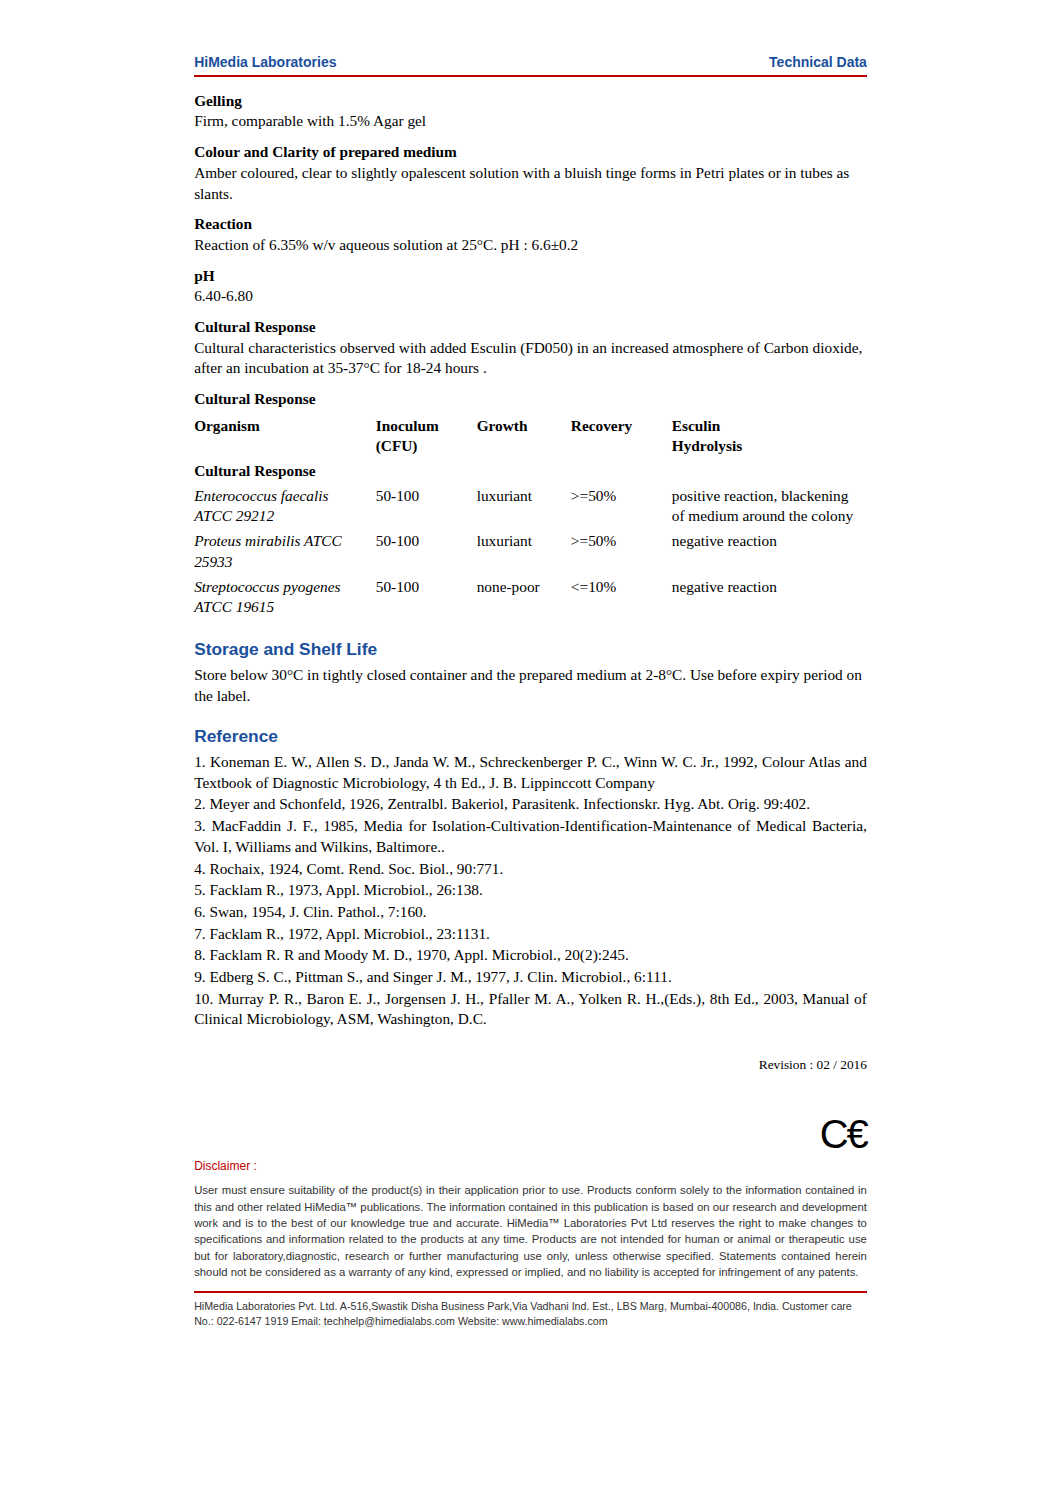HiMedia Laboratories Technical Data
Gelling
Firm, comparable with 1.5% Agar gel
Colour and Clarity of prepared medium
Amber coloured, clear to slightly opalescent solution with a bluish tinge forms in Petri plates or in tubes as slants.
Reaction
Reaction of 6.35% w/v aqueous solution at 25°C. pH : 6.6±0.2
pH
6.40-6.80
Cultural Response
Cultural characteristics observed with added Esculin (FD050) in an increased atmosphere of Carbon dioxide, after an incubation at 35-37°C for 18-24 hours .
Cultural Response
| Organism | Inoculum (CFU) | Growth | Recovery | Esculin Hydrolysis |
| --- | --- | --- | --- | --- |
| Cultural Response |
| Enterococcus faecalis ATCC 29212 | 50-100 | luxuriant | >=50% | positive reaction, blackening of medium around the colony |
| Proteus mirabilis ATCC 25933 | 50-100 | luxuriant | >=50% | negative reaction |
| Streptococcus pyogenes ATCC 19615 | 50-100 | none-poor | <=10% | negative reaction |
Storage and Shelf Life
Store below 30°C in tightly closed container and the prepared medium at 2-8°C. Use before expiry period on the label.
Reference
1. Koneman E. W., Allen S. D., Janda W. M., Schreckenberger P. C., Winn W. C. Jr., 1992, Colour Atlas and Textbook of Diagnostic Microbiology, 4 th Ed., J. B. Lippinccott Company
2. Meyer and Schonfeld, 1926, Zentralbl. Bakeriol, Parasitenk. Infectionskr. Hyg. Abt. Orig. 99:402.
3. MacFaddin J. F., 1985, Media for Isolation-Cultivation-Identification-Maintenance of Medical Bacteria, Vol. I, Williams and Wilkins, Baltimore..
4. Rochaix, 1924, Comt. Rend. Soc. Biol., 90:771.
5. Facklam R., 1973, Appl. Microbiol., 26:138.
6. Swan, 1954, J. Clin. Pathol., 7:160.
7. Facklam R., 1972, Appl. Microbiol., 23:1131.
8. Facklam R. R and Moody M. D., 1970, Appl. Microbiol., 20(2):245.
9. Edberg S. C., Pittman S., and Singer J. M., 1977, J. Clin. Microbiol., 6:111.
10. Murray P. R., Baron E. J., Jorgensen J. H., Pfaller M. A., Yolken R. H.,(Eds.), 8th Ed., 2003, Manual of Clinical Microbiology, ASM, Washington, D.C.
Revision : 02 / 2016
C€
Disclaimer :
User must ensure suitability of the product(s) in their application prior to use. Products conform solely to the information contained in this and other related HiMedia™ publications. The information contained in this publication is based on our research and development work and is to the best of our knowledge true and accurate. HiMedia™ Laboratories Pvt Ltd reserves the right to make changes to specifications and information related to the products at any time. Products are not intended for human or animal or therapeutic use but for laboratory,diagnostic, research or further manufacturing use only, unless otherwise specified. Statements contained herein should not be considered as a warranty of any kind, expressed or implied, and no liability is accepted for infringement of any patents.
HiMedia Laboratories Pvt. Ltd. A-516,Swastik Disha Business Park,Via Vadhani Ind. Est., LBS Marg, Mumbai-400086, India. Customer care No.: 022-6147 1919 Email: techhelp@himedialabs.com Website: www.himedialabs.com